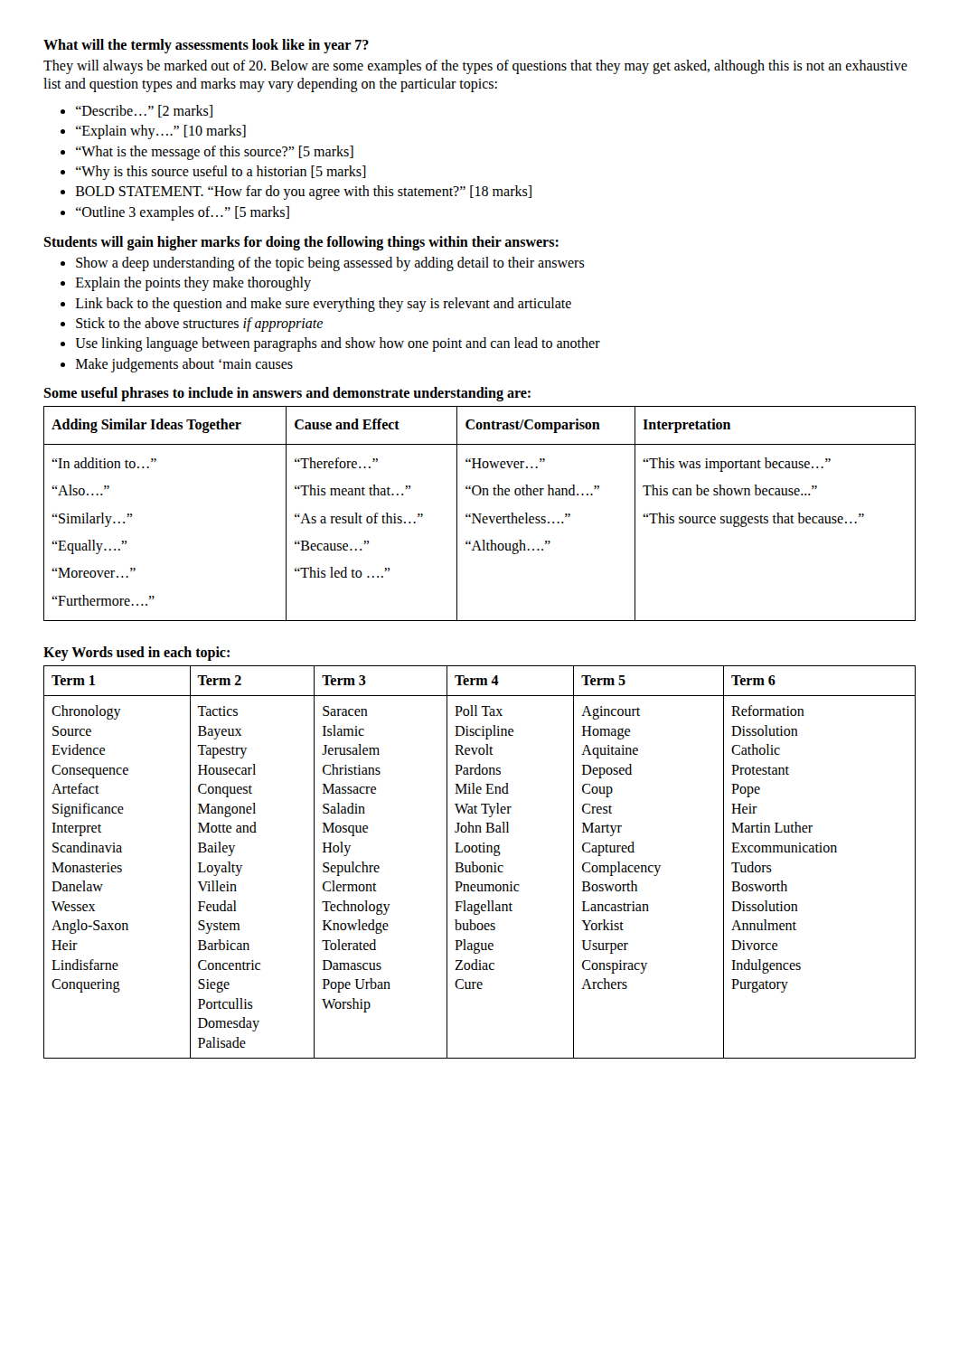What will the termly assessments look like in year 7?
They will always be marked out of 20. Below are some examples of the types of questions that they may get asked, although this is not an exhaustive list and question types and marks may vary depending on the particular topics:
“Describe…” [2 marks]
“Explain why….” [10 marks]
“What is the message of this source?” [5 marks]
“Why is this source useful to a historian [5 marks]
BOLD STATEMENT. “How far do you agree with this statement?” [18 marks]
“Outline 3 examples of…” [5 marks]
Students will gain higher marks for doing the following things within their answers:
Show a deep understanding of the topic being assessed by adding detail to their answers
Explain the points they make thoroughly
Link back to the question and make sure everything they say is relevant and articulate
Stick to the above structures if appropriate
Use linking language between paragraphs and show how one point and can lead to another
Make judgements about ‘main causes
Some useful phrases to include in answers and demonstrate understanding are:
| Adding Similar Ideas Together | Cause and Effect | Contrast/Comparison | Interpretation |
| --- | --- | --- | --- |
| “In addition to…” “Also….” “Similarly…” “Equally….” “Moreover…” “Furthermore….” | “Therefore…” “This meant that…” “As a result of this…” “Because…” “This led to ….” | “However…” “On the other hand….” “Nevertheless….” “Although….” | “This was important because…” This can be shown because...” “This source suggests that because…” |
Key Words used in each topic:
| Term 1 | Term 2 | Term 3 | Term 4 | Term 5 | Term 6 |
| --- | --- | --- | --- | --- | --- |
| Chronology Source Evidence Consequence Artefact Significance Interpret Scandinavia Monasteries Danelaw Wessex Anglo-Saxon Heir Lindisfarne Conquering | Tactics Bayeux Tapestry Housecarl Conquest Mangonel Motte and Bailey Loyalty Villein Feudal System Barbican Concentric Siege Portcullis Domesday Palisade | Saracen Islamic Jerusalem Christians Massacre Saladin Mosque Holy Sepulchre Clermont Technology Knowledge Tolerated Damascus Pope Urban Worship | Poll Tax Discipline Revolt Pardons Mile End Wat Tyler John Ball Looting Bubonic Pneumonic Flagellant buboes Plague Zodiac Cure | Agincourt Homage Aquitaine Deposed Coup Crest Martyr Captured Complacency Bosworth Lancastrian Yorkist Usurper Conspiracy Archers | Reformation Dissolution Catholic Protestant Pope Heir Martin Luther Excommunication Tudors Bosworth Dissolution Annulment Divorce Indulgences Purgatory |